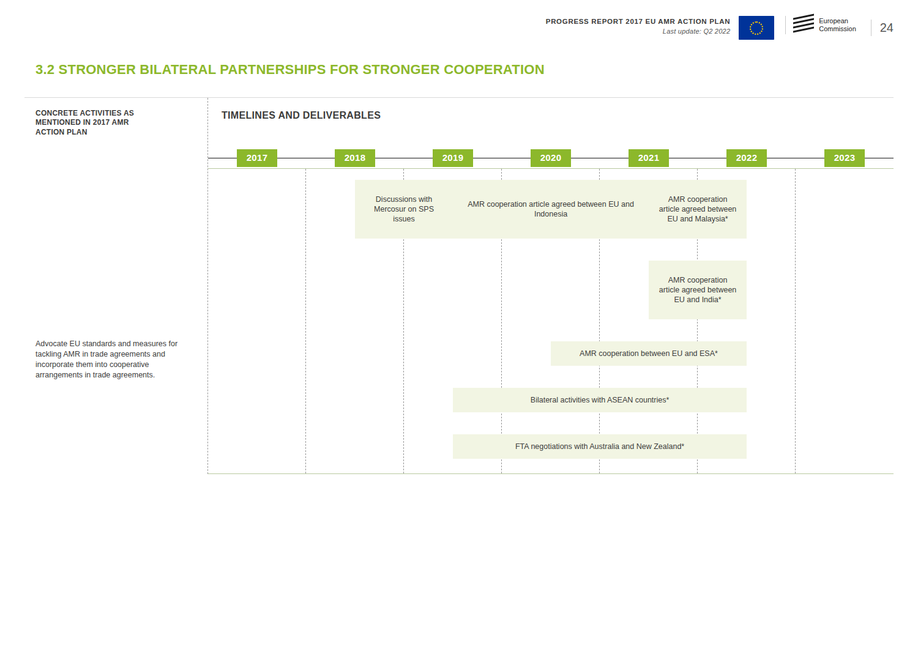Progress report 2017 EU AMR Action Plan
Last update: Q2 2022
European
Commission
24
3.2 Stronger bilateral partnerships for stronger cooperation
Concrete activities as
mentioned in 2017 AMR
action plan
Advocate EU standards and measures for tackling AMR in trade agreements and incorporate them into cooperative arrangements in trade agreements.
Timelines and deliverables
2017
2018
2019
2020
2021
2022
2023
Discussions with Mercosur on SPS issues
AMR cooperation article agreed between EU and Indonesia
AMR cooperation article agreed between EU and Malaysia*
AMR cooperation article agreed between EU and India*
AMR cooperation between EU and ESA*
Bilateral activities with ASEAN countries*
FTA negotiations with Australia and New Zealand*